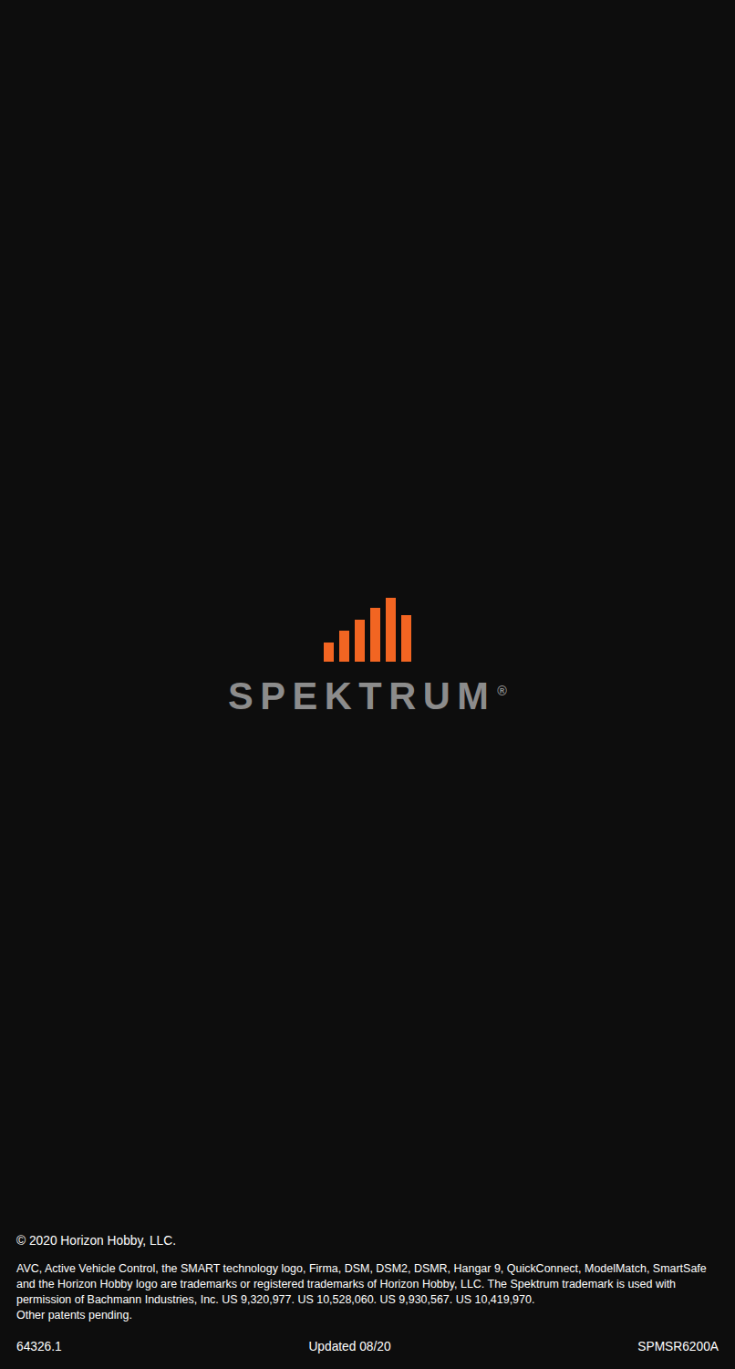SPEKTRUM®
© 2020 Horizon Hobby, LLC.
AVC, Active Vehicle Control, the SMART technology logo, Firma, DSM, DSM2, DSMR, Hangar 9, QuickConnect, ModelMatch, SmartSafe and the Horizon Hobby logo are trademarks or registered trademarks of Horizon Hobby, LLC. The Spektrum trademark is used with permission of Bachmann Industries, Inc. US 9,320,977. US 10,528,060. US 9,930,567. US 10,419,970.
Other patents pending.
64326.1 Updated 08/20 SPMSR6200A